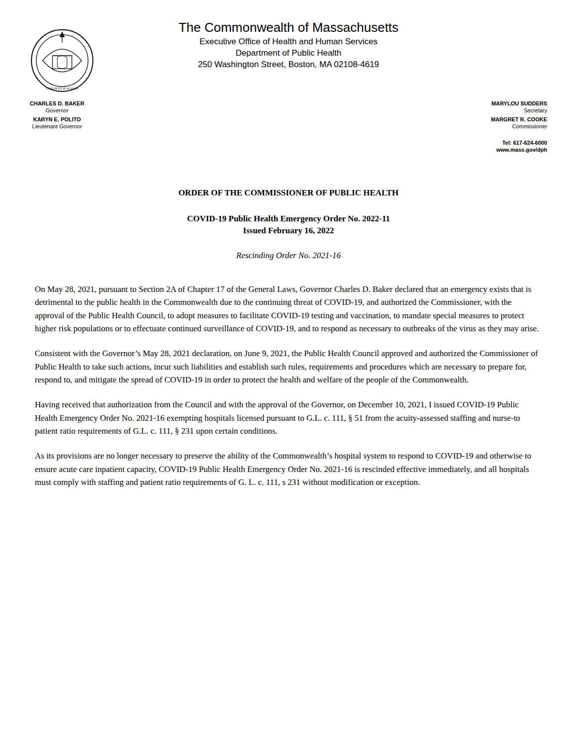The Commonwealth of Massachusetts
Executive Office of Health and Human Services
Department of Public Health
250 Washington Street, Boston, MA 02108-4619
CHARLES D. BAKER
Governor
KARYN E. POLITO
Lieutenant Governor
MARYLOU SUDDERS
Secretary
MARGRET R. COOKE
Commissioner
Tel: 617-624-6000
www.mass.gov/dph
ORDER OF THE COMMISSIONER OF PUBLIC HEALTH
COVID-19 Public Health Emergency Order No. 2022-11
Issued February 16, 2022
Rescinding Order No. 2021-16
On May 28, 2021, pursuant to Section 2A of Chapter 17 of the General Laws, Governor Charles D. Baker declared that an emergency exists that is detrimental to the public health in the Commonwealth due to the continuing threat of COVID-19, and authorized the Commissioner, with the approval of the Public Health Council, to adopt measures to facilitate COVID-19 testing and vaccination, to mandate special measures to protect higher risk populations or to effectuate continued surveillance of COVID-19, and to respond as necessary to outbreaks of the virus as they may arise.
Consistent with the Governor’s May 28, 2021 declaration, on June 9, 2021, the Public Health Council approved and authorized the Commissioner of Public Health to take such actions, incur such liabilities and establish such rules, requirements and procedures which are necessary to prepare for, respond to, and mitigate the spread of COVID-19 in order to protect the health and welfare of the people of the Commonwealth.
Having received that authorization from the Council and with the approval of the Governor, on December 10, 2021, I issued COVID-19 Public Health Emergency Order No. 2021-16 exempting hospitals licensed pursuant to G.L. c. 111, § 51 from the acuity-assessed staffing and nurse-to patient ratio requirements of G.L. c. 111, § 231 upon certain conditions.
As its provisions are no longer necessary to preserve the ability of the Commonwealth’s hospital system to respond to COVID-19 and otherwise to ensure acute care inpatient capacity, COVID-19 Public Health Emergency Order No. 2021-16 is rescinded effective immediately, and all hospitals must comply with staffing and patient ratio requirements of G. L. c. 111, s 231 without modification or exception.